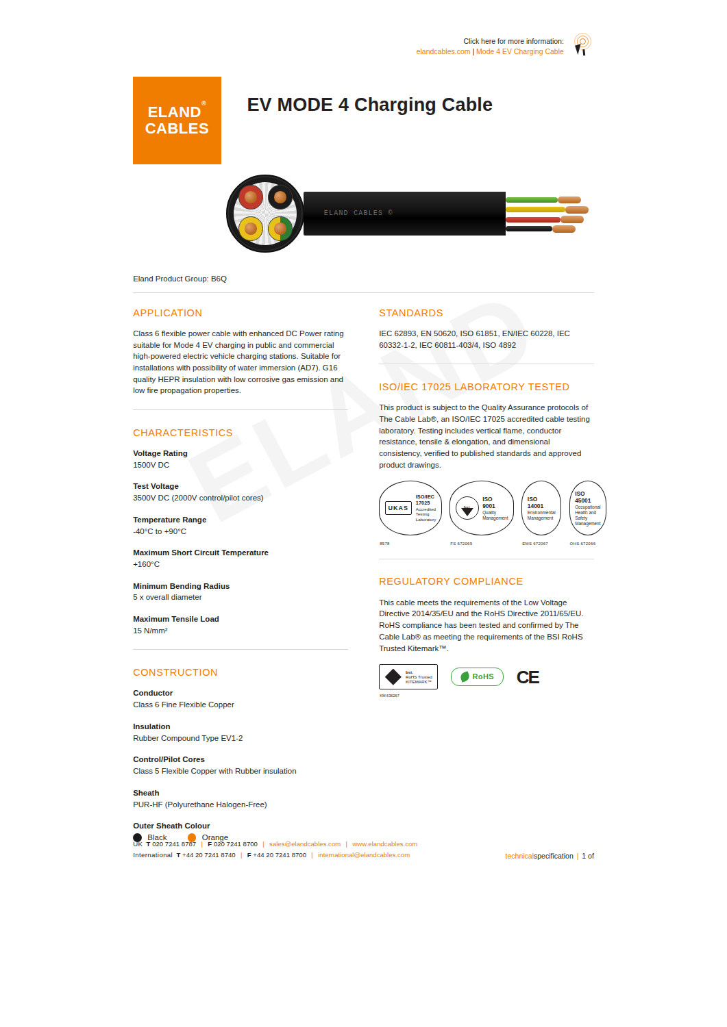ELAND
Click here for more information:
elandcables.com | Mode 4 EV Charging Cable
ELAND®
CABLES
EV MODE 4 Charging Cable
ELAND CABLES ©
Eland Product Group: B6Q
Application
Class 6 flexible power cable with enhanced DC Power rating suitable for Mode 4 EV charging in public and commercial high-powered electric vehicle charging stations. Suitable for installations with possibility of water immersion (AD7). G16 quality HEPR insulation with low corrosive gas emission and low fire propagation properties.
Characteristics
Voltage Rating
1500V DC
Test Voltage
3500V DC (2000V control/pilot cores)
Temperature Range
-40°C to +90°C
Maximum Short Circuit Temperature
+160°C
Minimum Bending Radius
5 x overall diameter
Maximum Tensile Load
15 N/mm²
Construction
Conductor
Class 6 Fine Flexible Copper
Insulation
Rubber Compound Type EV1-2
Control/Pilot Cores
Class 5 Flexible Copper with Rubber insulation
Sheath
PUR-HF (Polyurethane Halogen-Free)
Outer Sheath Colour
Black Orange
Standards
IEC 62893, EN 50620, ISO 61851, EN/IEC 60228, IEC 60332-1-2, IEC 60811-403/4, ISO 4892
ISO/IEC 17025 Laboratory Tested
This product is subject to the Quality Assurance protocols of The Cable Lab®, an ISO/IEC 17025 accredited cable testing laboratory. Testing includes vertical flame, conductor resistance, tensile & elongation, and dimensional consistency, verified to published standards and approved product drawings.
UKAS
ISO/IEC
17025 Accredited
Testing
Laboratory
8578
bsi.
ISO
9001
Quality
Management
FS 672069
ISO
14001
Environmental
Management
EMS 672067
ISO
45001
Occupational
Health and Safety
Management
OHS 672066
Regulatory Compliance
This cable meets the requirements of the Low Voltage Directive 2014/35/EU and the RoHS Directive 2011/65/EU. RoHS compliance has been tested and confirmed by The Cable Lab® as meeting the requirements of the BSI RoHS Trusted Kitemark™.
bsi.
RoHS Trusted
KITEMARK™ KM 636267
RoHS
CE
UK T 020 7241 8787 | F 020 7241 8700 | sales@elandcables.com | www.elandcables.com
International T +44 20 7241 8740 | F +44 20 7241 8700 | international@elandcables.com
technicalspecification | 1 of